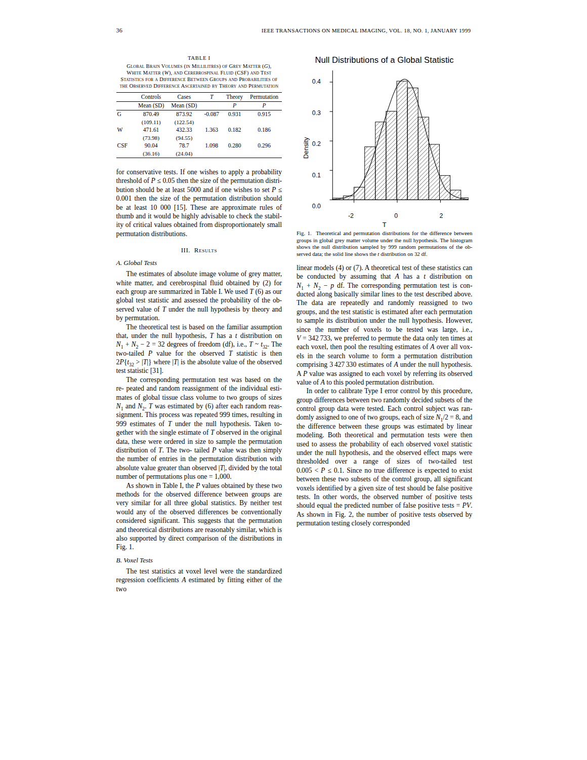36 IEEE Transactions on Medical Imaging, Vol. 18, No. 1, January 1999
TABLE I Global Brain Volumes (in Millilitres) of Grey Matter (G), White Matter (W), and Cerebrospinal Fluid (CSF) and Test Statistics for a Difference Between Groups and Probabilities of the Observed Difference Ascertained by Theory and Permutation
| | Controls | Cases | T | Theory | Permutation |
| --- | --- | --- | --- | --- | --- |
| | Mean (SD) | Mean (SD) | | P | P |
| G | 870.49 | 873.92 | -0.087 | 0.931 | 0.915 |
| | (109.11) | (122.54) | | | |
| W | 471.61 | 432.33 | 1.363 | 0.182 | 0.186 |
| | (73.98) | (94.55) | | | |
| CSF | 90.04 | 78.7 | 1.098 | 0.280 | 0.296 |
| | (36.16) | (24.04) | | | |
for conservative tests. If one wishes to apply a probability threshold of P ≤ 0.05 then the size of the permutation distribution should be at least 5000 and if one wishes to set P ≤ 0.001 then the size of the permutation distribution should be at least 10 000 [15]. These are approximate rules of thumb and it would be highly advisable to check the stability of critical values obtained from disproportionately small permutation distributions.
III. Results
A. Global Tests
The estimates of absolute image volume of grey matter, white matter, and cerebrospinal fluid obtained by (2) for each group are summarized in Table I. We used T (6) as our global test statistic and assessed the probability of the observed value of T under the null hypothesis by theory and by permutation.
The theoretical test is based on the familiar assumption that, under the null hypothesis, T has a t distribution on N1 + N2 − 2 = 32 degrees of freedom (df), i.e., T ~ t32. The two-tailed P value for the observed T statistic is then 2P{t32 > |T|} where |T| is the absolute value of the observed test statistic [31].
The corresponding permutation test was based on the re- peated and random reassignment of the individual estimates of global tissue class volume to two groups of sizes N1 and N2. T was estimated by (6) after each random reassignment. This process was repeated 999 times, resulting in 999 estimates of T under the null hypothesis. Taken together with the single estimate of T observed in the original data, these were ordered in size to sample the permutation distribution of T. The two- tailed P value was then simply the number of entries in the permutation distribution with absolute value greater than observed |T|, divided by the total number of permutations plus one = 1,000.
As shown in Table I, the P values obtained by these two methods for the observed difference between groups are very similar for all three global statistics. By neither test would any of the observed differences be conventionally considered significant. This suggests that the permutation and theoretical distributions are reasonably similar, which is also supported by direct comparison of the distributions in Fig. 1.
B. Voxel Tests
The test statistics at voxel level were the standardized regression coefficients A estimated by fitting either of the two
Null Distributions of a Global Statistic
Density
T
0.4
0.3
0.2
0.1
0.0
-2
0
2
Fig. 1. Theoretical and permutation distributions for the difference between groups in global grey matter volume under the null hypothesis. The histogram shows the null distribution sampled by 999 random permutations of the observed data; the solid line shows the t distribution on 32 df.
linear models (4) or (7). A theoretical test of these statistics can be conducted by assuming that A has a t distribution on N1 + N2 − p df. The corresponding permutation test is conducted along basically similar lines to the test described above. The data are repeatedly and randomly reassigned to two groups, and the test statistic is estimated after each permutation to sample its distribution under the null hypothesis. However, since the number of voxels to be tested was large, i.e., V = 342 733, we preferred to permute the data only ten times at each voxel, then pool the resulting estimates of A over all voxels in the search volume to form a permutation distribution comprising 3 427 330 estimates of A under the null hypothesis. A P value was assigned to each voxel by referring its observed value of A to this pooled permutation distribution.
In order to calibrate Type I error control by this procedure, group differences between two randomly decided subsets of the control group data were tested. Each control subject was randomly assigned to one of two groups, each of size N1/2 = 8, and the difference between these groups was estimated by linear modeling. Both theoretical and permutation tests were then used to assess the probability of each observed voxel statistic under the null hypothesis, and the observed effect maps were thresholded over a range of sizes of two-tailed test 0.005 < P ≤ 0.1. Since no true difference is expected to exist between these two subsets of the control group, all significant voxels identified by a given size of test should be false positive tests. In other words, the observed number of positive tests should equal the predicted number of false positive tests = PV. As shown in Fig. 2, the number of positive tests observed by permutation testing closely corresponded